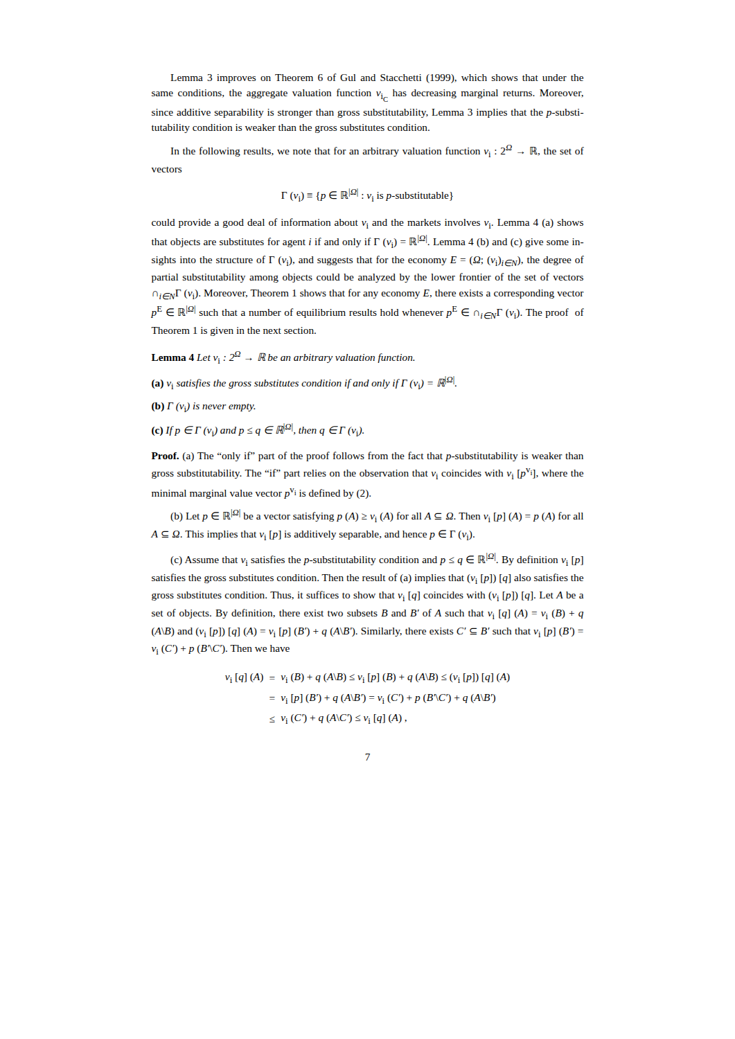Lemma 3 improves on Theorem 6 of Gul and Stacchetti (1999), which shows that under the same conditions, the aggregate valuation function viC has decreasing marginal returns. Moreover, since additive separability is stronger than gross substitutability, Lemma 3 implies that the p-substitutability condition is weaker than the gross substitutes condition.
In the following results, we note that for an arbitrary valuation function vi : 2Ω → ℝ, the set of vectors
Γ (vi) ≡ {p ∈ ℝ|Ω| : vi is p-substitutable}
could provide a good deal of information about vi and the markets involves vi. Lemma 4 (a) shows that objects are substitutes for agent i if and only if Γ (vi) = ℝ|Ω|. Lemma 4 (b) and (c) give some insights into the structure of Γ (vi), and suggests that for the economy E = (Ω; (vi)i∈N), the degree of partial substitutability among objects could be analyzed by the lower frontier of the set of vectors ∩i∈NΓ (vi). Moreover, Theorem 1 shows that for any economy E, there exists a corresponding vector pE ∈ ℝ|Ω| such that a number of equilibrium results hold whenever pE ∈ ∩i∈NΓ (vi). The proof of Theorem 1 is given in the next section.
Lemma 4 Let vi : 2Ω → ℝ be an arbitrary valuation function.
(a) vi satisfies the gross substitutes condition if and only if Γ (vi) = ℝ|Ω|.
(b) Γ (vi) is never empty.
(c) If p ∈ Γ (vi) and p ≤ q ∈ ℝ|Ω|, then q ∈ Γ (vi).
Proof. (a) The “only if” part of the proof follows from the fact that p-substitutability is weaker than gross substitutability. The “if” part relies on the observation that vi coincides with vi [pvi], where the minimal marginal value vector pvi is defined by (2).
(b) Let p ∈ ℝ|Ω| be a vector satisfying p (A) ≥ vi (A) for all A ⊆ Ω. Then vi [p] (A) = p (A) for all A ⊆ Ω. This implies that vi [p] is additively separable, and hence p ∈ Γ (vi).
(c) Assume that vi satisfies the p-substitutability condition and p ≤ q ∈ ℝ|Ω|. By definition vi [p] satisfies the gross substitutes condition. Then the result of (a) implies that (vi [p]) [q] also satisfies the gross substitutes condition. Thus, it suffices to show that vi [q] coincides with (vi [p]) [q]. Let A be a set of objects. By definition, there exist two subsets B and B′ of A such that vi [q] (A) = vi (B) + q (A\B) and (vi [p]) [q] (A) = vi [p] (B′) + q (A\B′). Similarly, there exists C′ ⊆ B′ such that vi [p] (B′) = vi (C′) + p (B′\C′). Then we have
| v i [ q ] ( A ) | = | v i ( B ) + q ( A \ B ) ≤ v i [ p ] ( B ) + q ( A \ B ) ≤ ( v i [ p ]) [ q ] ( A ) |
| | = | v i [ p ] ( B′ ) + q ( A \ B′ ) = v i ( C′ ) + p ( B′ \ C′ ) + q ( A \ B′ ) |
| | ≤ | v i ( C′ ) + q ( A \ C′ ) ≤ v i [ q ] ( A ) , |
7